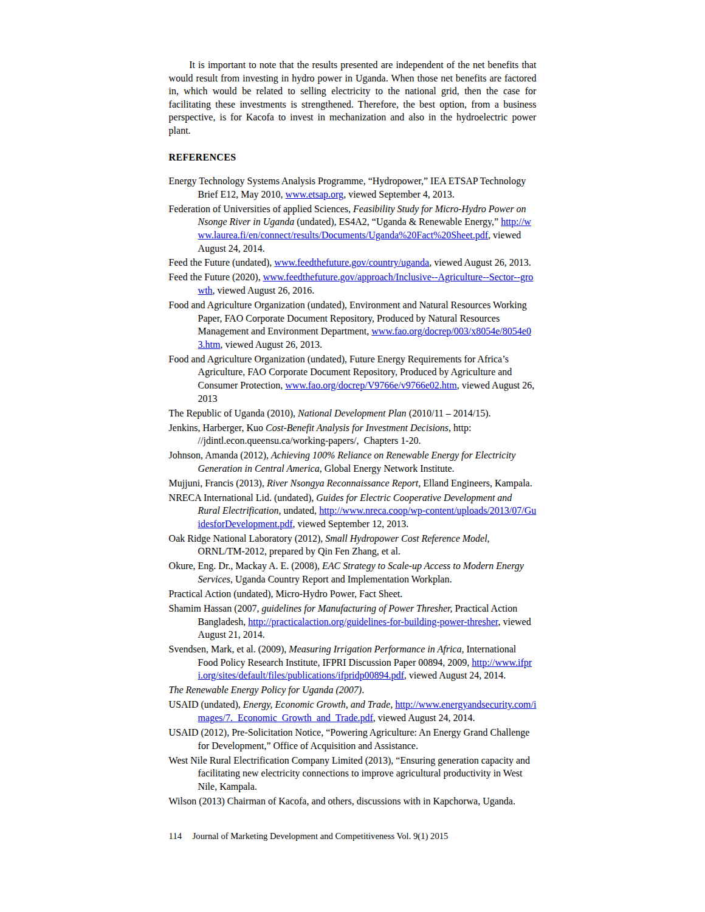It is important to note that the results presented are independent of the net benefits that would result from investing in hydro power in Uganda. When those net benefits are factored in, which would be related to selling electricity to the national grid, then the case for facilitating these investments is strengthened. Therefore, the best option, from a business perspective, is for Kacofa to invest in mechanization and also in the hydroelectric power plant.
REFERENCES
Energy Technology Systems Analysis Programme, “Hydropower,” IEA ETSAP Technology Brief E12, May 2010, www.etsap.org, viewed September 4, 2013.
Federation of Universities of applied Sciences, Feasibility Study for Micro-Hydro Power on Nsonge River in Uganda (undated), ES4A2, “Uganda & Renewable Energy,” http://www.laurea.fi/en/connect/results/Documents/Uganda%20Fact%20Sheet.pdf, viewed August 24, 2014.
Feed the Future (undated), www.feedthefuture.gov/country/uganda, viewed August 26, 2013.
Feed the Future (2020), www.feedthefuture.gov/approach/Inclusive--Agriculture--Sector--growth, viewed August 26, 2016.
Food and Agriculture Organization (undated), Environment and Natural Resources Working Paper, FAO Corporate Document Repository, Produced by Natural Resources Management and Environment Department, www.fao.org/docrep/003/x8054e/8054e03.htm, viewed August 26, 2013.
Food and Agriculture Organization (undated), Future Energy Requirements for Africa’s Agriculture, FAO Corporate Document Repository, Produced by Agriculture and Consumer Protection, www.fao.org/docrep/V9766e/v9766e02.htm, viewed August 26, 2013
The Republic of Uganda (2010), National Development Plan (2010/11 – 2014/15).
Jenkins, Harberger, Kuo Cost-Benefit Analysis for Investment Decisions, http: //jdintl.econ.queensu.ca/working-papers/, Chapters 1-20.
Johnson, Amanda (2012), Achieving 100% Reliance on Renewable Energy for Electricity Generation in Central America, Global Energy Network Institute.
Mujjuni, Francis (2013), River Nsongya Reconnaissance Report, Elland Engineers, Kampala.
NRECA International Lid. (undated), Guides for Electric Cooperative Development and Rural Electrification, undated, http://www.nreca.coop/wp-content/uploads/2013/07/GuidesforDevelopment.pdf, viewed September 12, 2013.
Oak Ridge National Laboratory (2012), Small Hydropower Cost Reference Model, ORNL/TM-2012, prepared by Qin Fen Zhang, et al.
Okure, Eng. Dr., Mackay A. E. (2008), EAC Strategy to Scale-up Access to Modern Energy Services, Uganda Country Report and Implementation Workplan.
Practical Action (undated), Micro-Hydro Power, Fact Sheet.
Shamim Hassan (2007, guidelines for Manufacturing of Power Thresher, Practical Action Bangladesh, http://practicalaction.org/guidelines-for-building-power-thresher, viewed August 21, 2014.
Svendsen, Mark, et al. (2009), Measuring Irrigation Performance in Africa, International Food Policy Research Institute, IFPRI Discussion Paper 00894, 2009, http://www.ifpri.org/sites/default/files/publications/ifpridp00894.pdf, viewed August 24, 2014.
The Renewable Energy Policy for Uganda (2007).
USAID (undated), Energy, Economic Growth, and Trade, http://www.energyandsecurity.com/images/7._Economic_Growth_and_Trade.pdf, viewed August 24, 2014.
USAID (2012), Pre-Solicitation Notice, “Powering Agriculture: An Energy Grand Challenge for Development,” Office of Acquisition and Assistance.
West Nile Rural Electrification Company Limited (2013), “Ensuring generation capacity and facilitating new electricity connections to improve agricultural productivity in West Nile, Kampala.
Wilson (2013) Chairman of Kacofa, and others, discussions with in Kapchorwa, Uganda.
114 Journal of Marketing Development and Competitiveness Vol. 9(1) 2015